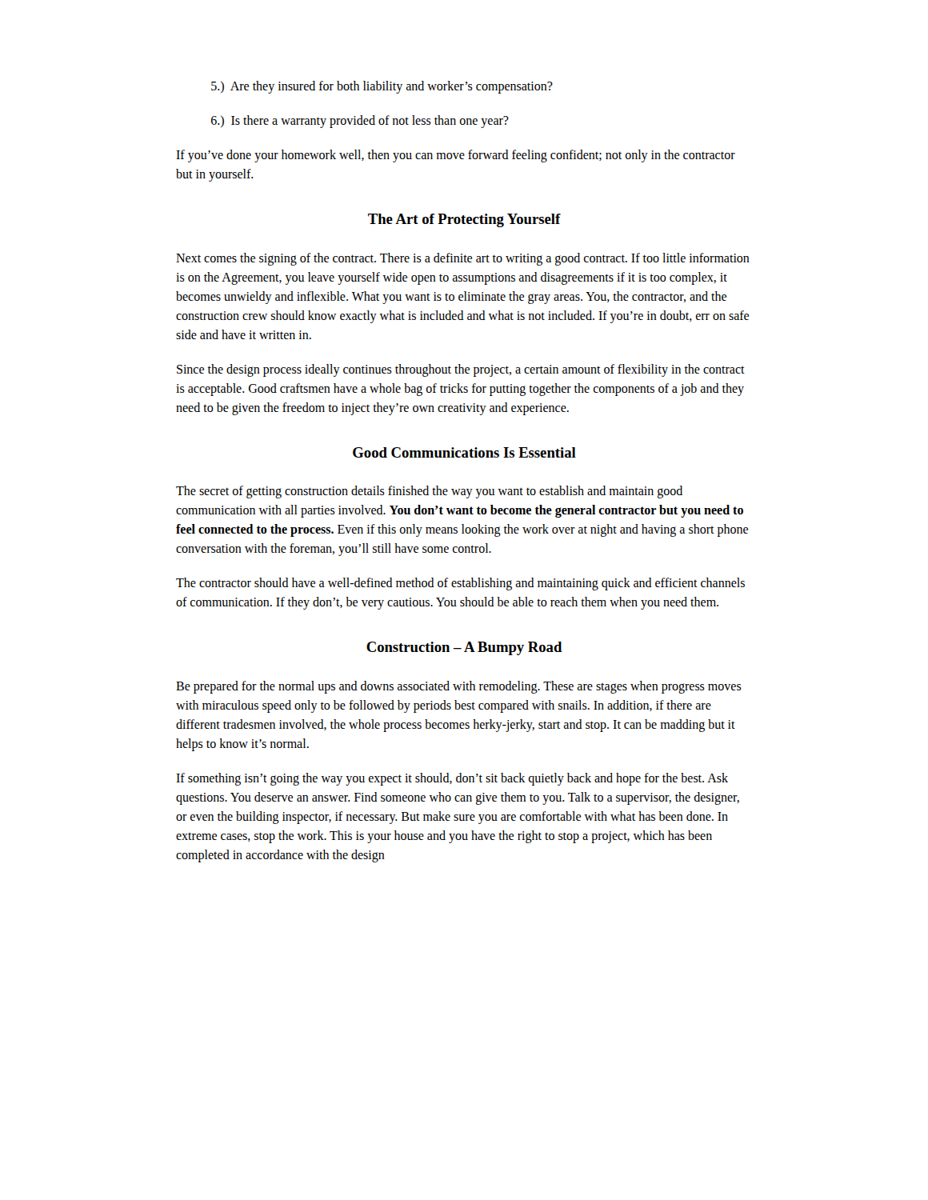5.) Are they insured for both liability and worker’s compensation?
6.) Is there a warranty provided of not less than one year?
If you’ve done your homework well, then you can move forward feeling confident; not only in the contractor but in yourself.
The Art of Protecting Yourself
Next comes the signing of the contract. There is a definite art to writing a good contract. If too little information is on the Agreement, you leave yourself wide open to assumptions and disagreements if it is too complex, it becomes unwieldy and inflexible. What you want is to eliminate the gray areas. You, the contractor, and the construction crew should know exactly what is included and what is not included. If you’re in doubt, err on safe side and have it written in.
Since the design process ideally continues throughout the project, a certain amount of flexibility in the contract is acceptable. Good craftsmen have a whole bag of tricks for putting together the components of a job and they need to be given the freedom to inject they’re own creativity and experience.
Good Communications Is Essential
The secret of getting construction details finished the way you want to establish and maintain good communication with all parties involved. You don’t want to become the general contractor but you need to feel connected to the process. Even if this only means looking the work over at night and having a short phone conversation with the foreman, you’ll still have some control.
The contractor should have a well-defined method of establishing and maintaining quick and efficient channels of communication. If they don’t, be very cautious. You should be able to reach them when you need them.
Construction – A Bumpy Road
Be prepared for the normal ups and downs associated with remodeling. These are stages when progress moves with miraculous speed only to be followed by periods best compared with snails. In addition, if there are different tradesmen involved, the whole process becomes herky-jerky, start and stop. It can be madding but it helps to know it’s normal.
If something isn’t going the way you expect it should, don’t sit back quietly back and hope for the best. Ask questions. You deserve an answer. Find someone who can give them to you. Talk to a supervisor, the designer, or even the building inspector, if necessary. But make sure you are comfortable with what has been done. In extreme cases, stop the work. This is your house and you have the right to stop a project, which has been completed in accordance with the design